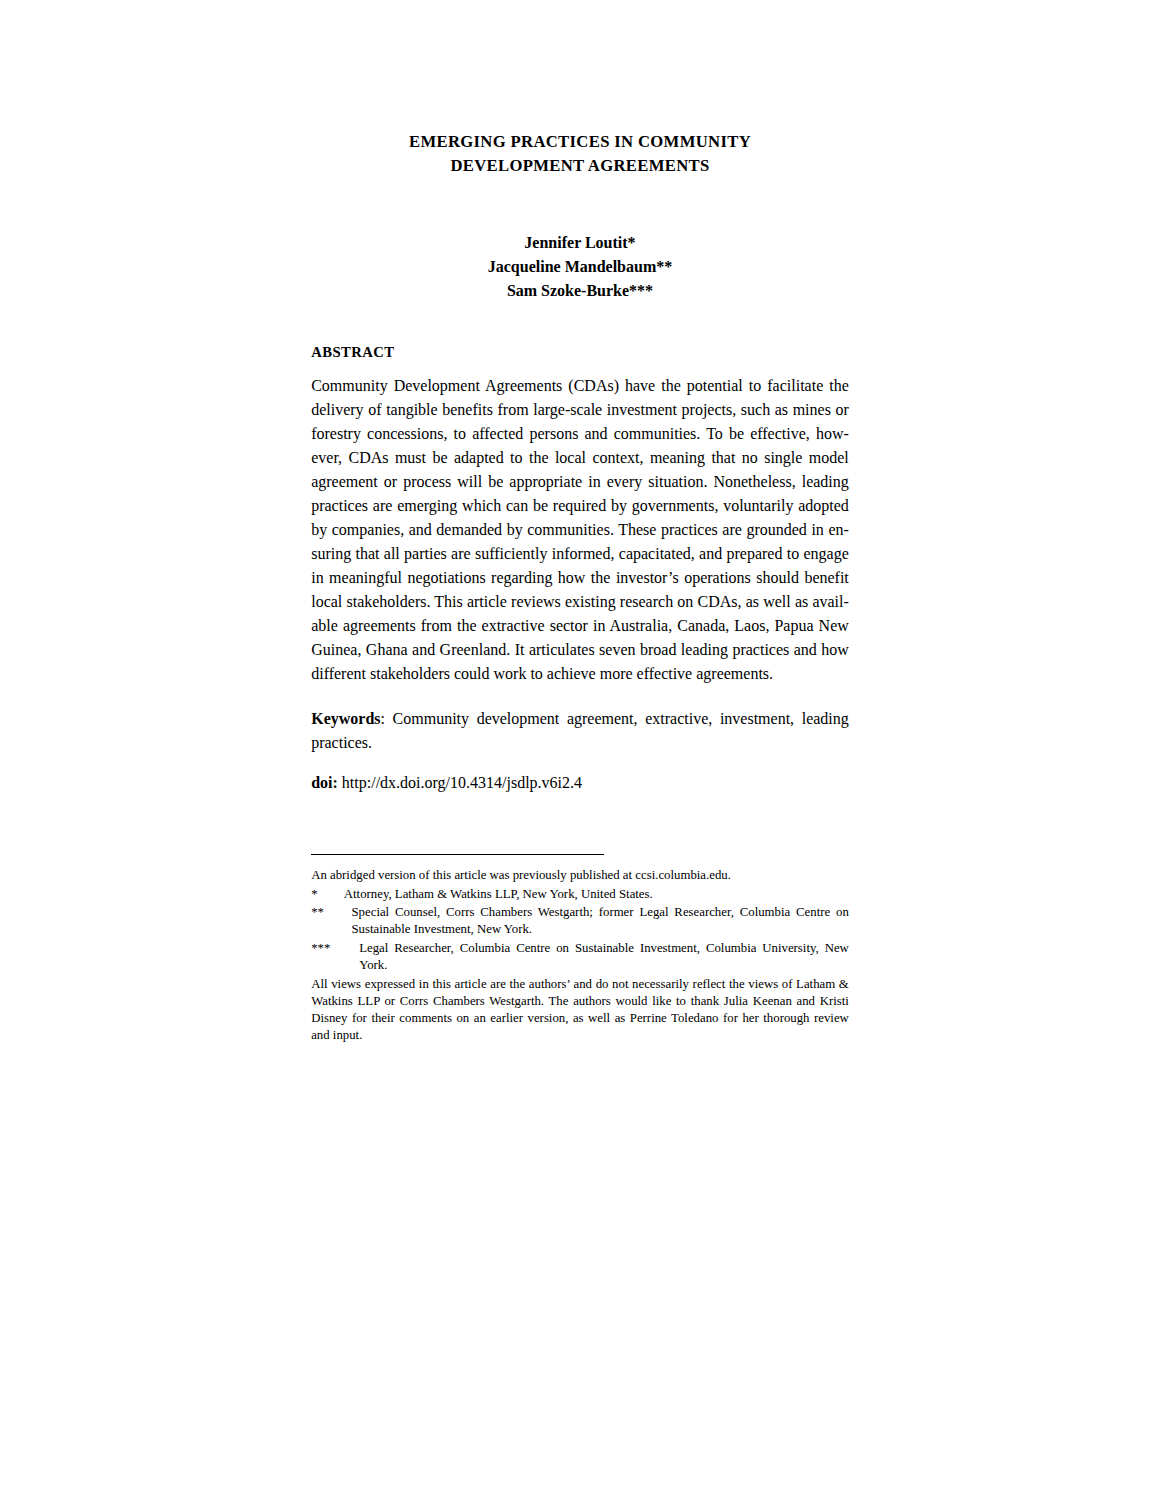Emerging Practices in Community
Development Agreements
Jennifer Loutit*
Jacqueline Mandelbaum**
Sam Szoke-Burke***
Abstract
Community Development Agreements (CDAs) have the potential to facilitate the delivery of tangible benefits from large-scale investment projects, such as mines or forestry concessions, to affected persons and communities. To be effective, however, CDAs must be adapted to the local context, meaning that no single model agreement or process will be appropriate in every situation. Nonetheless, leading practices are emerging which can be required by governments, voluntarily adopted by companies, and demanded by communities. These practices are grounded in ensuring that all parties are sufficiently informed, capacitated, and prepared to engage in meaningful negotiations regarding how the investor’s operations should benefit local stakeholders. This article reviews existing research on CDAs, as well as available agreements from the extractive sector in Australia, Canada, Laos, Papua New Guinea, Ghana and Greenland. It articulates seven broad leading practices and how different stakeholders could work to achieve more effective agreements.
Keywords: Community development agreement, extractive, investment, leading practices.
doi: http://dx.doi.org/10.4314/jsdlp.v6i2.4
An abridged version of this article was previously published at ccsi.columbia.edu.
*
Attorney, Latham & Watkins LLP, New York, United States.
**
Special Counsel, Corrs Chambers Westgarth; former Legal Researcher, Columbia Centre on Sustainable Investment, New York.
***
Legal Researcher, Columbia Centre on Sustainable Investment, Columbia University, New York.
All views expressed in this article are the authors’ and do not necessarily reflect the views of Latham & Watkins LLP or Corrs Chambers Westgarth. The authors would like to thank Julia Keenan and Kristi Disney for their comments on an earlier version, as well as Perrine Toledano for her thorough review and input.